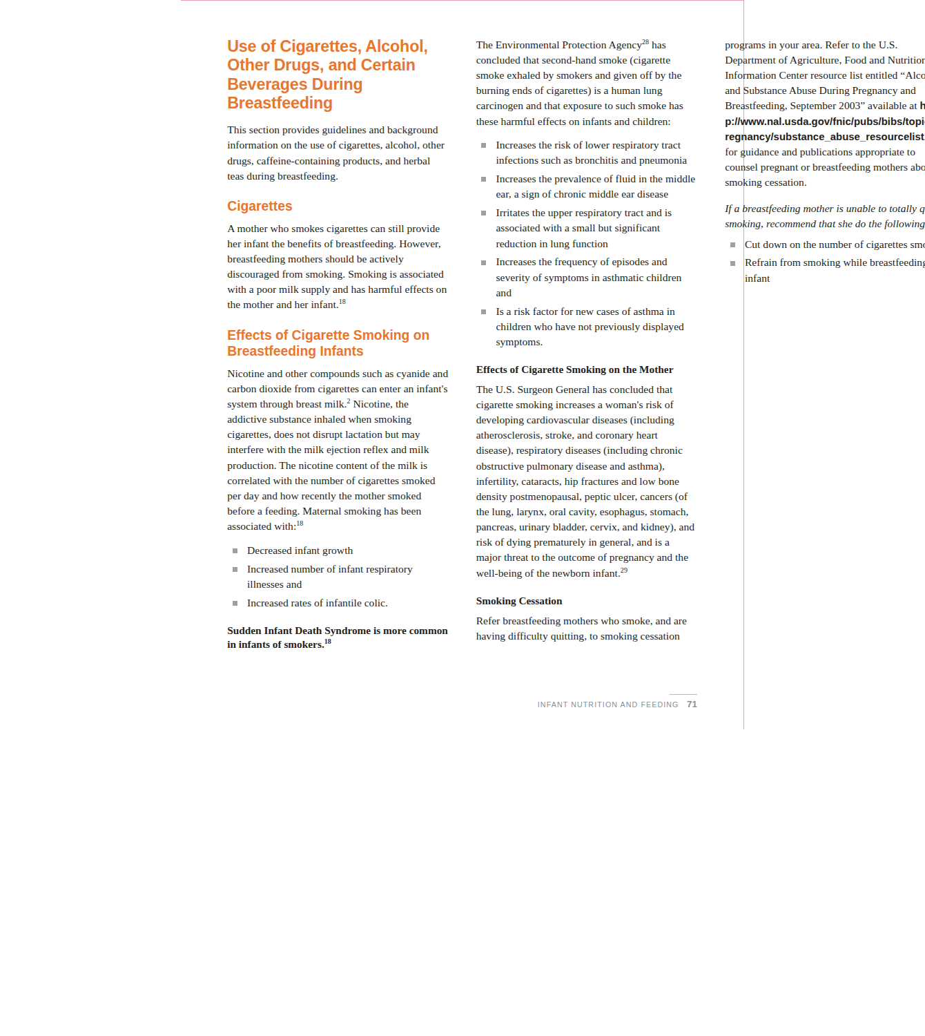Use of Cigarettes, Alcohol, Other Drugs, and Certain Beverages During Breastfeeding
This section provides guidelines and background information on the use of cigarettes, alcohol, other drugs, caffeine-containing products, and herbal teas during breastfeeding.
Cigarettes
A mother who smokes cigarettes can still provide her infant the benefits of breastfeeding. However, breastfeeding mothers should be actively discouraged from smoking. Smoking is associated with a poor milk supply and has harmful effects on the mother and her infant.18
Effects of Cigarette Smoking on Breastfeeding Infants
Nicotine and other compounds such as cyanide and carbon dioxide from cigarettes can enter an infant's system through breast milk.2 Nicotine, the addictive substance inhaled when smoking cigarettes, does not disrupt lactation but may interfere with the milk ejection reflex and milk production. The nicotine content of the milk is correlated with the number of cigarettes smoked per day and how recently the mother smoked before a feeding. Maternal smoking has been associated with:18
Decreased infant growth
Increased number of infant respiratory illnesses and
Increased rates of infantile colic.
Sudden Infant Death Syndrome is more common in infants of smokers.18
The Environmental Protection Agency28 has concluded that second-hand smoke (cigarette smoke exhaled by smokers and given off by the burning ends of cigarettes) is a human lung carcinogen and that exposure to such smoke has these harmful effects on infants and children:
Increases the risk of lower respiratory tract infections such as bronchitis and pneumonia
Increases the prevalence of fluid in the middle ear, a sign of chronic middle ear disease
Irritates the upper respiratory tract and is associated with a small but significant reduction in lung function
Increases the frequency of episodes and severity of symptoms in asthmatic children and
Is a risk factor for new cases of asthma in children who have not previously displayed symptoms.
Effects of Cigarette Smoking on the Mother
The U.S. Surgeon General has concluded that cigarette smoking increases a woman's risk of developing cardiovascular diseases (including atherosclerosis, stroke, and coronary heart disease), respiratory diseases (including chronic obstructive pulmonary disease and asthma), infertility, cataracts, hip fractures and low bone density postmenopausal, peptic ulcer, cancers (of the lung, larynx, oral cavity, esophagus, stomach, pancreas, urinary bladder, cervix, and kidney), and risk of dying prematurely in general, and is a major threat to the outcome of pregnancy and the well-being of the newborn infant.29
Smoking Cessation
Refer breastfeeding mothers who smoke, and are having difficulty quitting, to smoking cessation programs in your area. Refer to the U.S. Department of Agriculture, Food and Nutrition Information Center resource list entitled “Alcohol and Substance Abuse During Pregnancy and Breastfeeding, September 2003” available at http://www.nal.usda.gov/fnic/pubs/bibs/topics/pregnancy/substance_abuse_resourcelist.pdf for guidance and publications appropriate to counsel pregnant or breastfeeding mothers about smoking cessation.
If a breastfeeding mother is unable to totally quit smoking, recommend that she do the following:23
Cut down on the number of cigarettes smoked
Refrain from smoking while breastfeeding her infant
INFANT NUTRITION AND FEEDING71